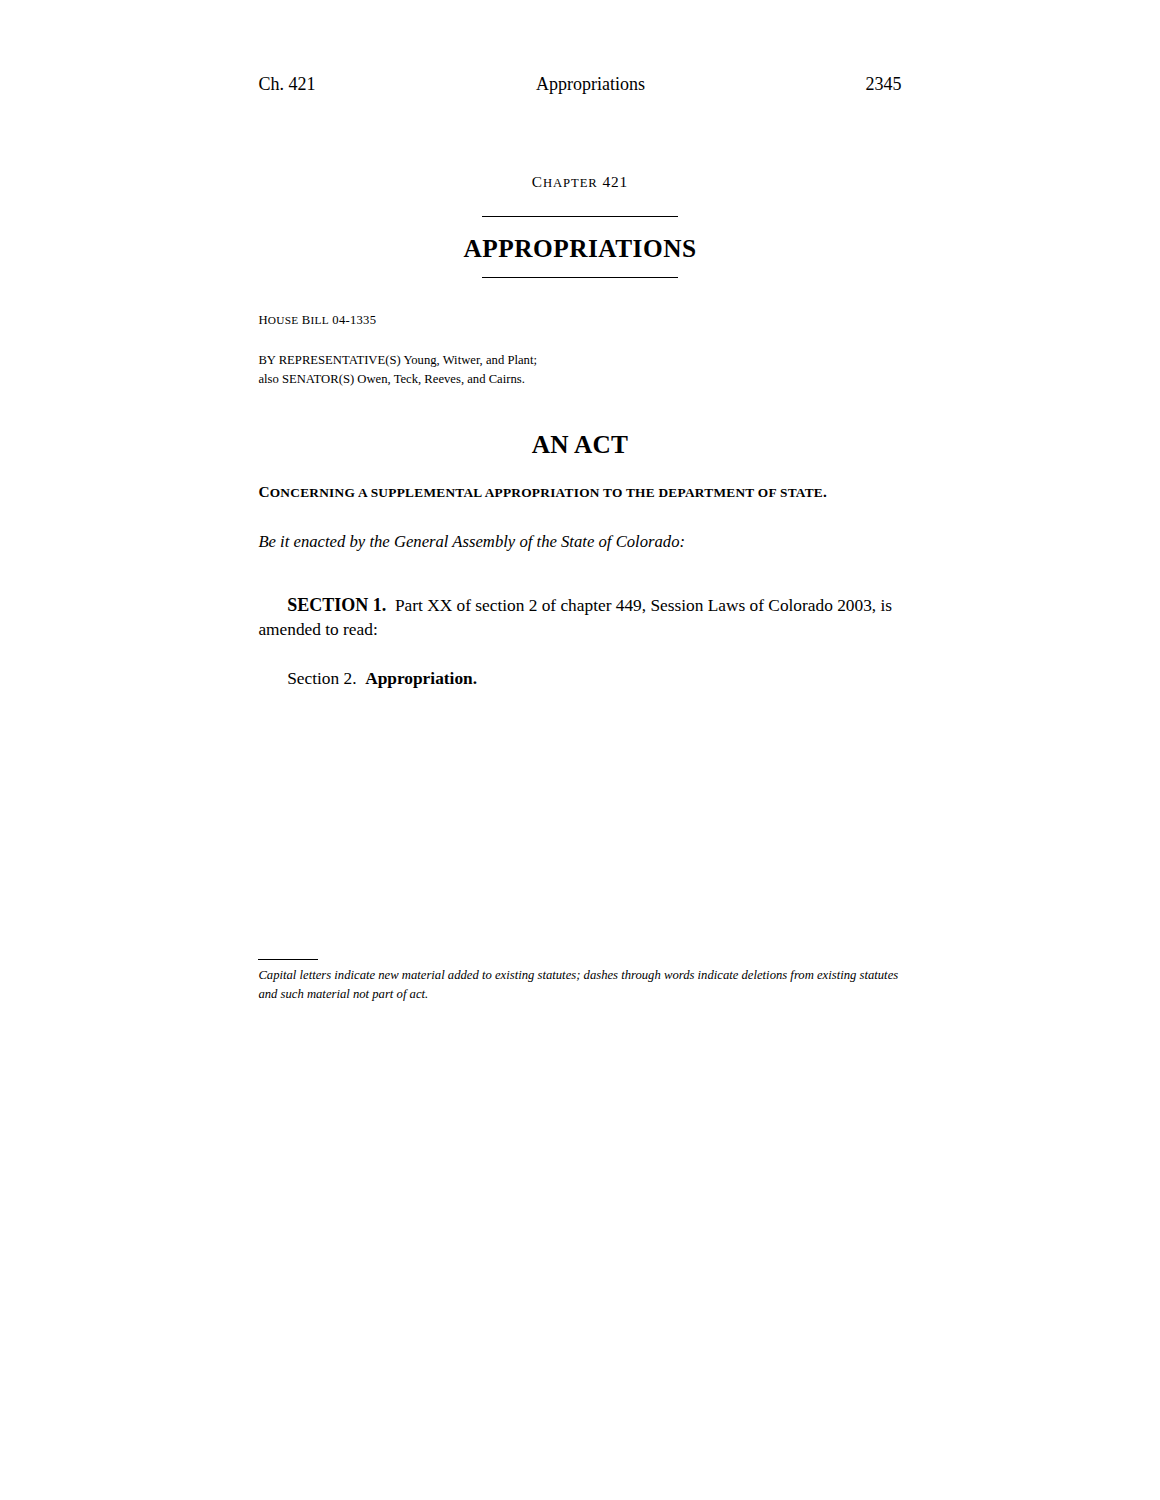Ch. 421 Appropriations 2345
CHAPTER 421
APPROPRIATIONS
HOUSE BILL 04-1335
BY REPRESENTATIVE(S) Young, Witwer, and Plant;
also SENATOR(S) Owen, Teck, Reeves, and Cairns.
AN ACT
CONCERNING A SUPPLEMENTAL APPROPRIATION TO THE DEPARTMENT OF STATE.
Be it enacted by the General Assembly of the State of Colorado:
SECTION 1. Part XX of section 2 of chapter 449, Session Laws of Colorado 2003, is amended to read:
Section 2. Appropriation.
Capital letters indicate new material added to existing statutes; dashes through words indicate deletions from existing statutes and such material not part of act.